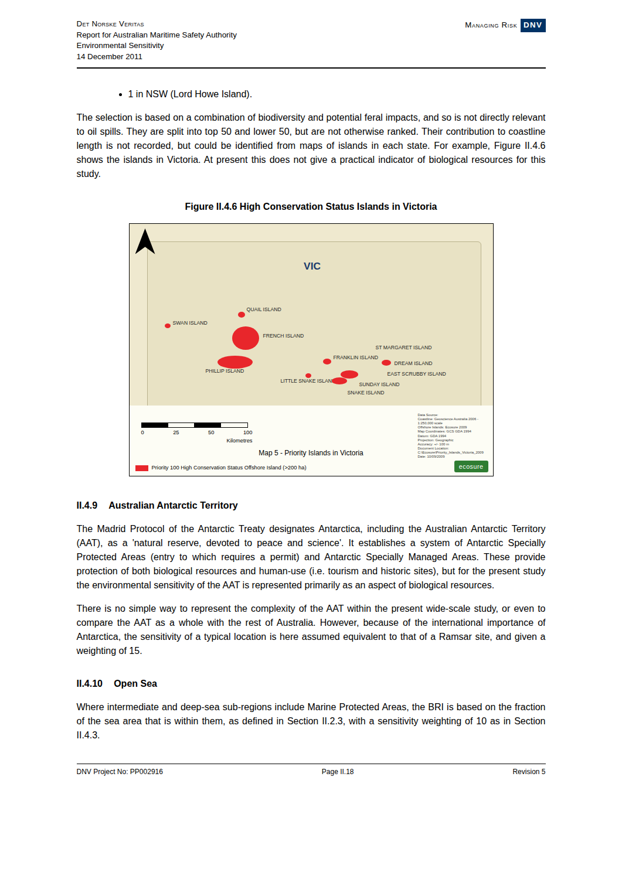Det Norske Veritas
Report for Australian Maritime Safety Authority
Environmental Sensitivity
14 December 2011
Managing Risk DNV
1 in NSW (Lord Howe Island).
The selection is based on a combination of biodiversity and potential feral impacts, and so is not directly relevant to oil spills. They are split into top 50 and lower 50, but are not otherwise ranked. Their contribution to coastline length is not recorded, but could be identified from maps of islands in each state. For example, Figure II.4.6 shows the islands in Victoria. At present this does not give a practical indicator of biological resources for this study.
Figure II.4.6 High Conservation Status Islands in Victoria
VIC
SWAN ISLAND
QUAIL ISLAND
FRENCH ISLAND
PHILLIP ISLAND
FRANKLIN ISLAND
LITTLE SNAKE ISLAND
SUNDAY ISLAND
SNAKE ISLAND
ST MARGARET ISLAND
DREAM ISLAND
EAST SCRUBBY ISLAND
02550100
Kilometres
Map 5 - Priority Islands in Victoria
Priority 100 High Conservation Status Offshore Island (>200 ha)
Data Source:
Coastline: Geoscience Australia 2006 - 1:250,000 scale
Offshore Islands: Ecosure 2009
Map Coordinates: GCS GDA 1994
Datum: GDA 1994
Projection: Geographic
Accuracy: +/- 100 m
Document Location: C:\Ecosure\Priority_Islands_Victoria_2009
Date: 10/09/2009
ecosure
II.4.9 Australian Antarctic Territory
The Madrid Protocol of the Antarctic Treaty designates Antarctica, including the Australian Antarctic Territory (AAT), as a 'natural reserve, devoted to peace and science'. It establishes a system of Antarctic Specially Protected Areas (entry to which requires a permit) and Antarctic Specially Managed Areas. These provide protection of both biological resources and human-use (i.e. tourism and historic sites), but for the present study the environmental sensitivity of the AAT is represented primarily as an aspect of biological resources.
There is no simple way to represent the complexity of the AAT within the present wide-scale study, or even to compare the AAT as a whole with the rest of Australia. However, because of the international importance of Antarctica, the sensitivity of a typical location is here assumed equivalent to that of a Ramsar site, and given a weighting of 15.
II.4.10 Open Sea
Where intermediate and deep-sea sub-regions include Marine Protected Areas, the BRI is based on the fraction of the sea area that is within them, as defined in Section II.2.3, with a sensitivity weighting of 10 as in Section II.4.3.
DNV Project No: PP002916 Page II.18 Revision 5